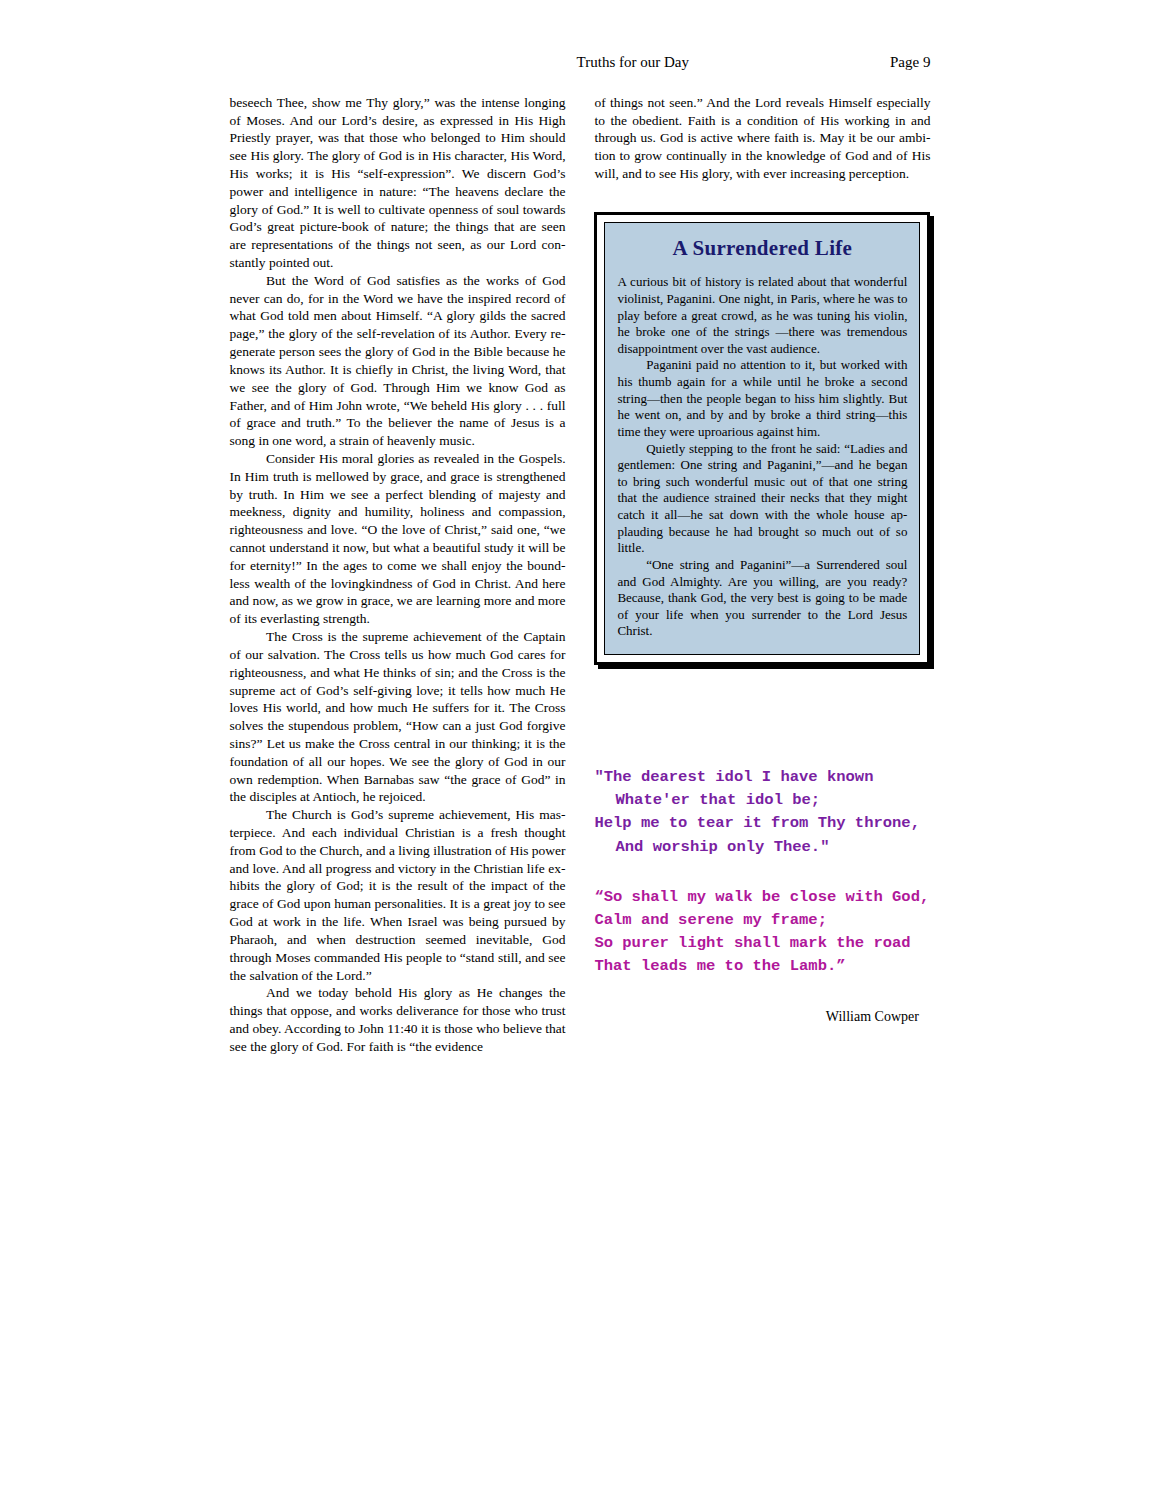Truths for our Day Page 9
beseech Thee, show me Thy glory,” was the intense longing of Moses. And our Lord’s desire, as expressed in His High Priestly prayer, was that those who belonged to Him should see His glory. The glory of God is in His character, His Word, His works; it is His “self-expression”. We discern God’s power and intelligence in nature: “The heavens declare the glory of God.” It is well to cultivate openness of soul towards God’s great picture-book of nature; the things that are seen are representations of the things not seen, as our Lord constantly pointed out.
But the Word of God satisfies as the works of God never can do, for in the Word we have the inspired record of what God told men about Himself. “A glory gilds the sacred page,” the glory of the self-revelation of its Author. Every regenerate person sees the glory of God in the Bible because he knows its Author. It is chiefly in Christ, the living Word, that we see the glory of God. Through Him we know God as Father, and of Him John wrote, “We beheld His glory . . . full of grace and truth.” To the believer the name of Jesus is a song in one word, a strain of heavenly music.
Consider His moral glories as revealed in the Gospels. In Him truth is mellowed by grace, and grace is strengthened by truth. In Him we see a perfect blending of majesty and meekness, dignity and humility, holiness and compassion, righteousness and love. “O the love of Christ,” said one, “we cannot understand it now, but what a beautiful study it will be for eternity!” In the ages to come we shall enjoy the boundless wealth of the lovingkindness of God in Christ. And here and now, as we grow in grace, we are learning more and more of its everlasting strength.
The Cross is the supreme achievement of the Captain of our salvation. The Cross tells us how much God cares for righteousness, and what He thinks of sin; and the Cross is the supreme act of God’s self-giving love; it tells how much He loves His world, and how much He suffers for it. The Cross solves the stupendous problem, “How can a just God forgive sins?” Let us make the Cross central in our thinking; it is the foundation of all our hopes. We see the glory of God in our own redemption. When Barnabas saw “the grace of God” in the disciples at Antioch, he rejoiced.
The Church is God’s supreme achievement, His masterpiece. And each individual Christian is a fresh thought from God to the Church, and a living illustration of His power and love. And all progress and victory in the Christian life exhibits the glory of God; it is the result of the impact of the grace of God upon human personalities. It is a great joy to see God at work in the life. When Israel was being pursued by Pharaoh, and when destruction seemed inevitable, God through Moses commanded His people to “stand still, and see the salvation of the Lord.”
And we today behold His glory as He changes the things that oppose, and works deliverance for those who trust and obey. According to John 11:40 it is those who believe that see the glory of God. For faith is “the evidence
of things not seen.” And the Lord reveals Himself especially to the obedient. Faith is a condition of His working in and through us. God is active where faith is. May it be our ambition to grow continually in the knowledge of God and of His will, and to see His glory, with ever increasing perception.
A Surrendered Life
A curious bit of history is related about that wonderful violinist, Paganini. One night, in Paris, where he was to play before a great crowd, as he was tuning his violin, he broke one of the strings —there was tremendous disappointment over the vast audience.
Paganini paid no attention to it, but worked with his thumb again for a while until he broke a second string—then the people began to hiss him slightly. But he went on, and by and by broke a third string—this time they were uproarious against him.
Quietly stepping to the front he said: “Ladies and gentlemen: One string and Paganini,”—and he began to bring such wonderful music out of that one string that the audience strained their necks that they might catch it all—he sat down with the whole house applauding because he had brought so much out of so little.
“One string and Paganini”—a Surrendered soul and God Almighty. Are you willing, are you ready? Because, thank God, the very best is going to be made of your life when you surrender to the Lord Jesus Christ.
"The dearest idol I have known
Whate'er that idol be;
Help me to tear it from Thy throne,
And worship only Thee."
“So shall my walk be close with God,
Calm and serene my frame;
So purer light shall mark the road
That leads me to the Lamb.”
William Cowper